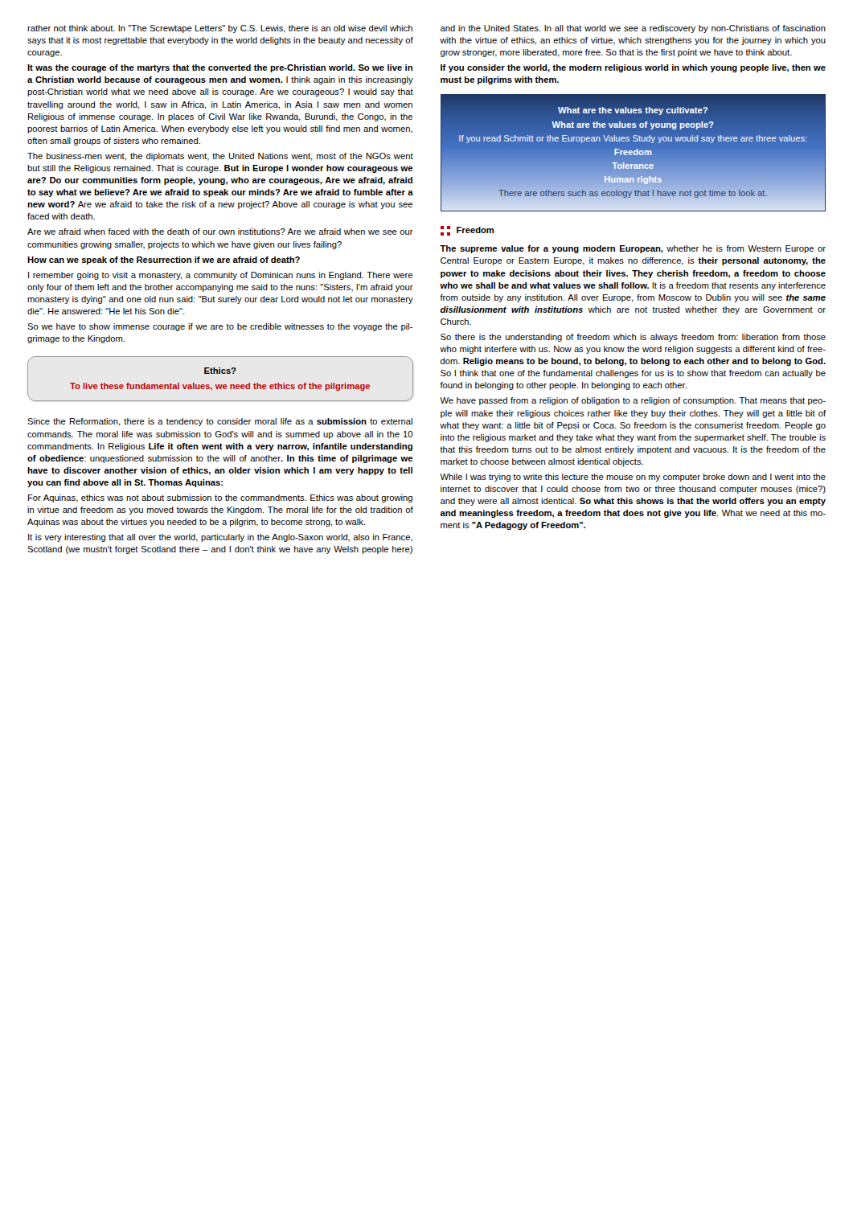rather not think about. In "The Screwtape Letters" by C.S. Lewis, there is an old wise devil which says that it is most regrettable that everybody in the world delights in the beauty and necessity of courage.
It was the courage of the martyrs that the converted the pre-Christian world. So we live in a Christian world because of courageous men and women. I think again in this increasingly post-Christian world what we need above all is courage. Are we courageous? I would say that travelling around the world, I saw in Africa, in Latin America, in Asia I saw men and women Religious of immense courage. In places of Civil War like Rwanda, Burundi, the Congo, in the poorest barrios of Latin America. When everybody else left you would still find men and women, often small groups of sisters who remained.
The business-men went, the diplomats went, the United Nations went, most of the NGOs went but still the Religious remained. That is courage. But in Europe I wonder how courageous we are? Do our communities form people, young, who are courageous, Are we afraid, afraid to say what we believe? Are we afraid to speak our minds? Are we afraid to fumble after a new word? Are we afraid to take the risk of a new project? Above all courage is what you see faced with death.
Are we afraid when faced with the death of our own institutions? Are we afraid when we see our communities growing smaller, projects to which we have given our lives failing?
How can we speak of the Resurrection if we are afraid of death?
I remember going to visit a monastery, a community of Dominican nuns in England. There were only four of them left and the brother accompanying me said to the nuns: "Sisters, I'm afraid your monastery is dying" and one old nun said: "But surely our dear Lord would not let our monastery die". He answered: "He let his Son die".
So we have to show immense courage if we are to be credible witnesses to the voyage the pilgrimage to the Kingdom.
Ethics?
To live these fundamental values, we need the ethics of the pilgrimage
Since the Reformation, there is a tendency to consider moral life as a submission to external commands. The moral life was submission to God's will and is summed up above all in the 10 commandments. In Religious Life it often went with a very narrow, infantile understanding of obedience: unquestioned submission to the will of another. In this time of pilgrimage we have to discover another vision of ethics, an older vision which I am very happy to tell you can find above all in St. Thomas Aquinas:
For Aquinas, ethics was not about submission to the commandments. Ethics was about growing in virtue and freedom as you moved towards the Kingdom. The moral life for the old tradition of Aquinas was about the virtues you needed to be a pilgrim, to become strong, to walk.
It is very interesting that all over the world, particularly in the Anglo-Saxon world, also in France, Scotland (we mustn't forget Scotland there – and I don't think we have any Welsh people here) and in the United States. In all that world we see a rediscovery by non-Christians of fascination with the virtue of ethics, an ethics of virtue, which strengthens you for the journey in which you grow stronger, more liberated, more free. So that is the first point we have to think about.
If you consider the world, the modern religious world in which young people live, then we must be pilgrims with them.
What are the values they cultivate?
What are the values of young people?
If you read Schmitt or the European Values Study you would say there are three values:
Freedom
Tolerance
Human rights
There are others such as ecology that I have not got time to look at.
Freedom
The supreme value for a young modern European, whether he is from Western Europe or Central Europe or Eastern Europe, it makes no difference, is their personal autonomy, the power to make decisions about their lives. They cherish freedom, a freedom to choose who we shall be and what values we shall follow. It is a freedom that resents any interference from outside by any institution. All over Europe, from Moscow to Dublin you will see the same disillusionment with institutions which are not trusted whether they are Government or Church.
So there is the understanding of freedom which is always freedom from: liberation from those who might interfere with us. Now as you know the word religion suggests a different kind of freedom. Religio means to be bound, to belong, to belong to each other and to belong to God. So I think that one of the fundamental challenges for us is to show that freedom can actually be found in belonging to other people. In belonging to each other.
We have passed from a religion of obligation to a religion of consumption. That means that people will make their religious choices rather like they buy their clothes. They will get a little bit of what they want: a little bit of Pepsi or Coca. So freedom is the consumerist freedom. People go into the religious market and they take what they want from the supermarket shelf. The trouble is that this freedom turns out to be almost entirely impotent and vacuous. It is the freedom of the market to choose between almost identical objects.
While I was trying to write this lecture the mouse on my computer broke down and I went into the internet to discover that I could choose from two or three thousand computer mouses (mice?) and they were all almost identical. So what this shows is that the world offers you an empty and meaningless freedom, a freedom that does not give you life. What we need at this moment is "A Pedagogy of Freedom".